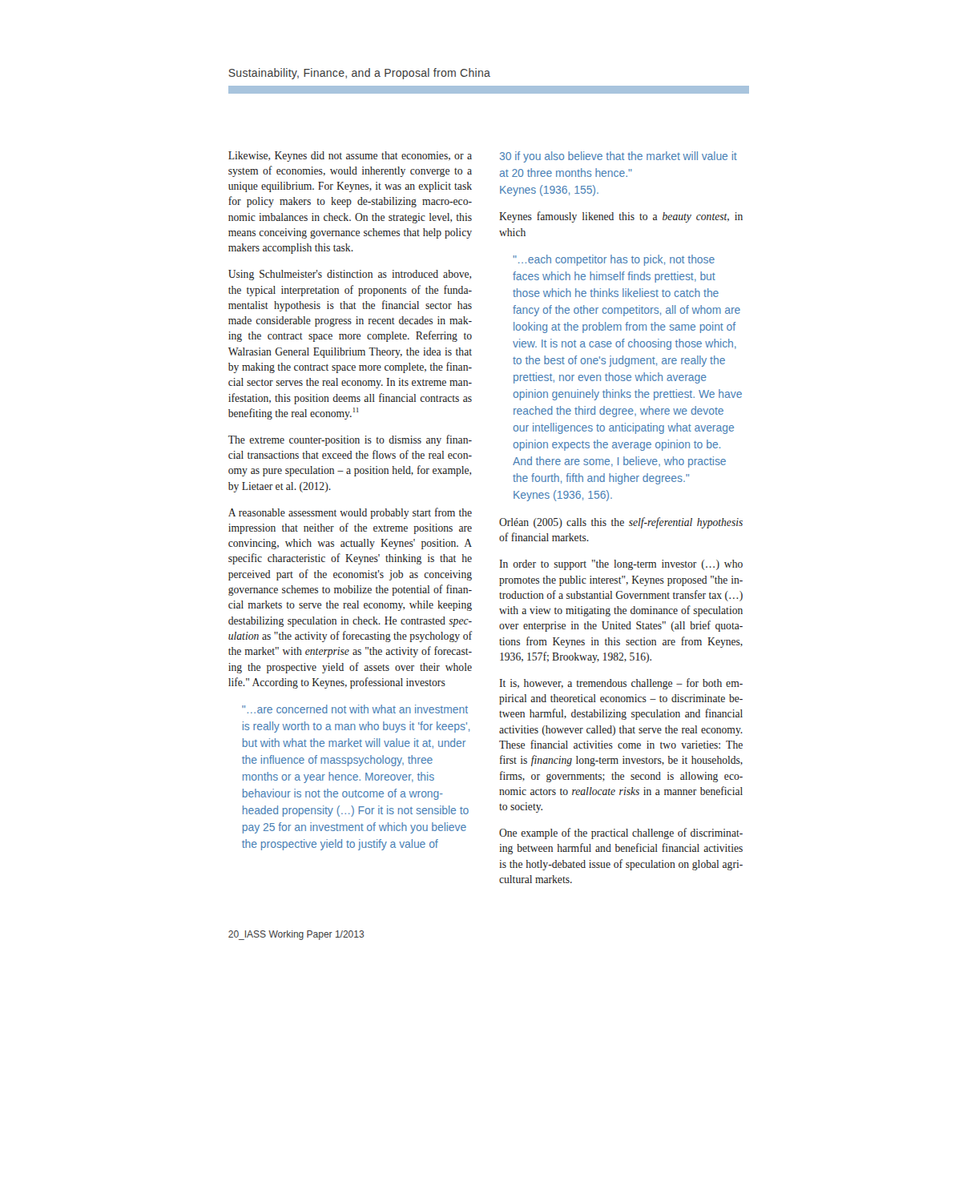Sustainability, Finance, and a Proposal from China
Likewise, Keynes did not assume that economies, or a system of economies, would inherently converge to a unique equilibrium. For Keynes, it was an explicit task for policy makers to keep de-stabilizing macro-economic imbalances in check. On the strategic level, this means conceiving governance schemes that help policy makers accomplish this task.
Using Schulmeister's distinction as introduced above, the typical interpretation of proponents of the fundamentalist hypothesis is that the financial sector has made considerable progress in recent decades in making the contract space more complete. Referring to Walrasian General Equilibrium Theory, the idea is that by making the contract space more complete, the financial sector serves the real economy. In its extreme manifestation, this position deems all financial contracts as benefiting the real economy.11
The extreme counter-position is to dismiss any financial transactions that exceed the flows of the real economy as pure speculation – a position held, for example, by Lietaer et al. (2012).
A reasonable assessment would probably start from the impression that neither of the extreme positions are convincing, which was actually Keynes' position. A specific characteristic of Keynes' thinking is that he perceived part of the economist's job as conceiving governance schemes to mobilize the potential of financial markets to serve the real economy, while keeping destabilizing speculation in check. He contrasted speculation as "the activity of forecasting the psychology of the market" with enterprise as "the activity of forecasting the prospective yield of assets over their whole life." According to Keynes, professional investors
"…are concerned not with what an investment is really worth to a man who buys it 'for keeps', but with what the market will value it at, under the influence of masspsychology, three months or a year hence. Moreover, this behaviour is not the outcome of a wrong-headed propensity (…) For it is not sensible to pay 25 for an investment of which you believe the prospective yield to justify a value of
30 if you also believe that the market will value it at 20 three months hence." Keynes (1936, 155).
Keynes famously likened this to a beauty contest, in which
"…each competitor has to pick, not those faces which he himself finds prettiest, but those which he thinks likeliest to catch the fancy of the other competitors, all of whom are looking at the problem from the same point of view. It is not a case of choosing those which, to the best of one's judgment, are really the prettiest, nor even those which average opinion genuinely thinks the prettiest. We have reached the third degree, where we devote our intelligences to anticipating what average opinion expects the average opinion to be. And there are some, I believe, who practise the fourth, fifth and higher degrees." Keynes (1936, 156).
Orléan (2005) calls this the self-referential hypothesis of financial markets.
In order to support "the long-term investor (…) who promotes the public interest", Keynes proposed "the introduction of a substantial Government transfer tax (…) with a view to mitigating the dominance of speculation over enterprise in the United States" (all brief quotations from Keynes in this section are from Keynes, 1936, 157f; Brookway, 1982, 516).
It is, however, a tremendous challenge – for both empirical and theoretical economics – to discriminate between harmful, destabilizing speculation and financial activities (however called) that serve the real economy. These financial activities come in two varieties: The first is financing long-term investors, be it households, firms, or governments; the second is allowing economic actors to reallocate risks in a manner beneficial to society.
One example of the practical challenge of discriminating between harmful and beneficial financial activities is the hotly-debated issue of speculation on global agricultural markets.
20_IASS Working Paper 1/2013